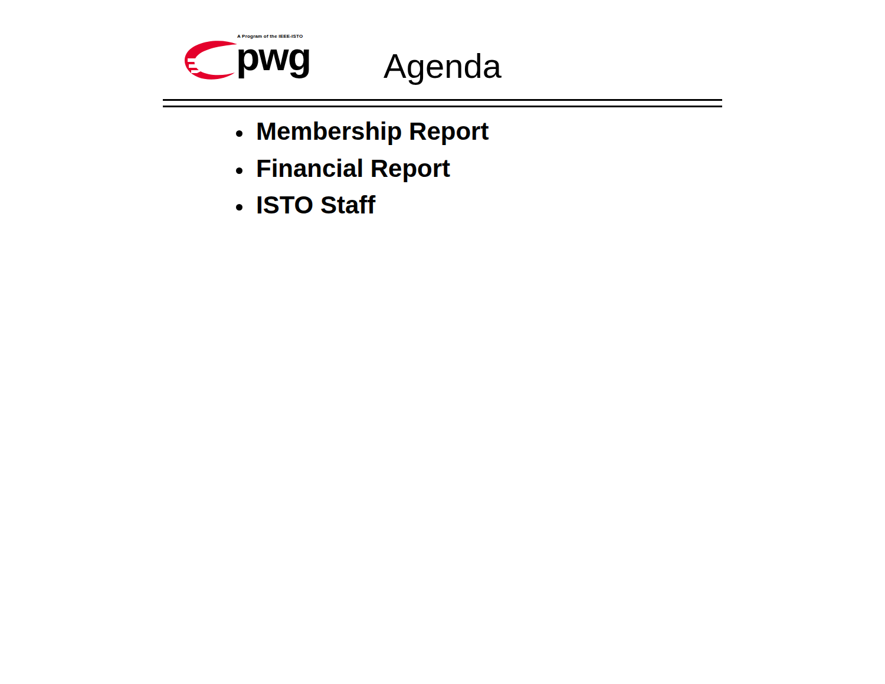A Program of the IEEE-ISTO
pwg
Agenda
Membership Report
Financial Report
ISTO Staff